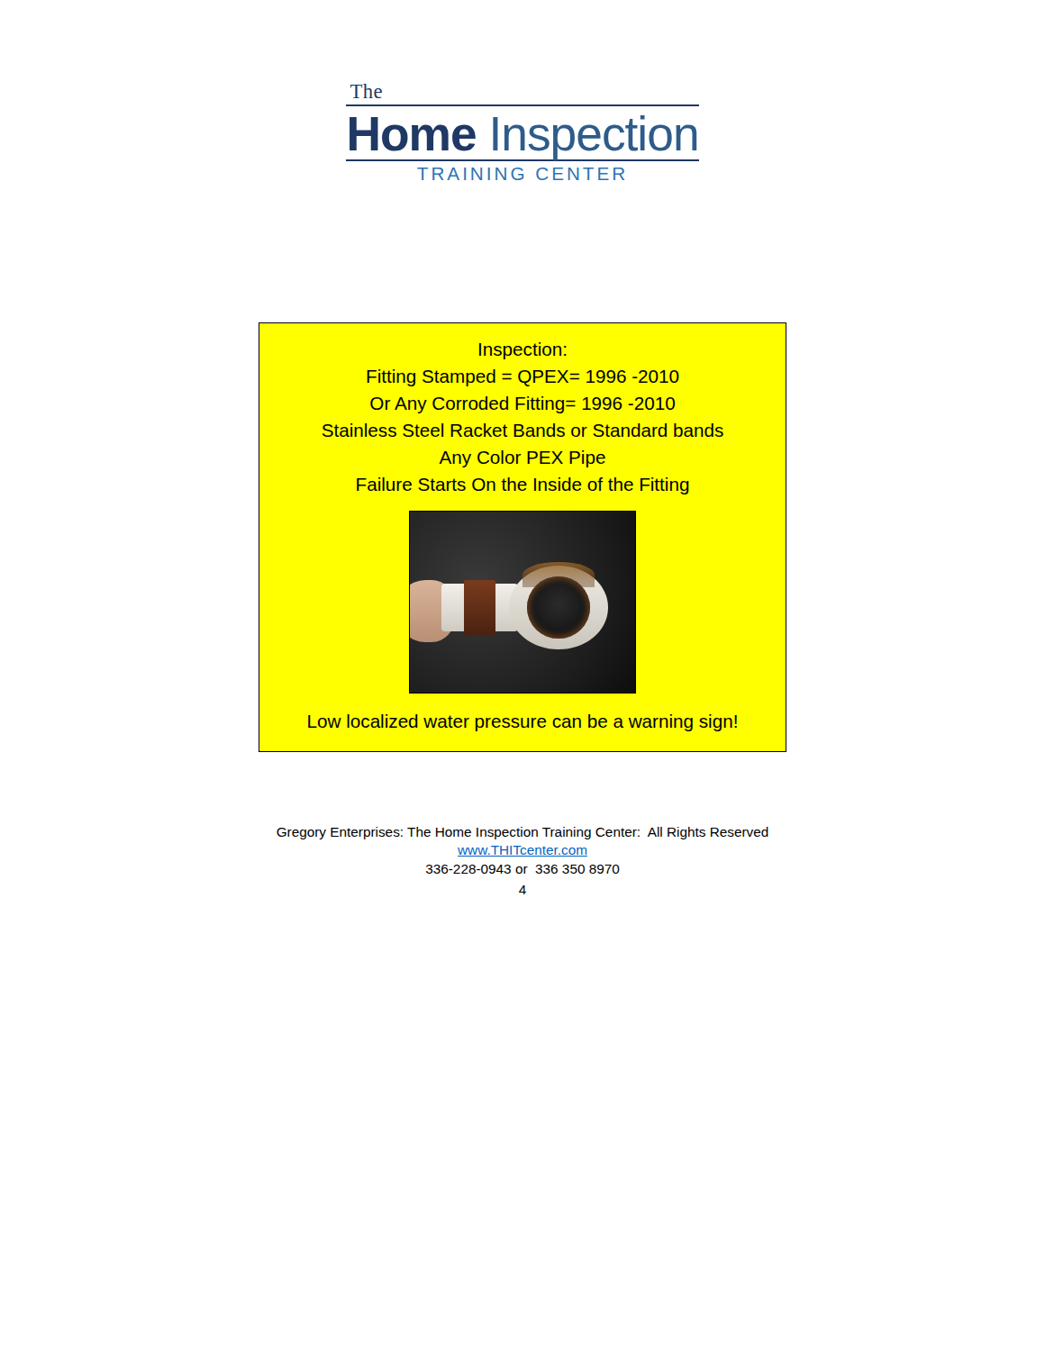The
Home Inspection
TRAINING CENTER
Inspection:
Fitting Stamped = QPEX= 1996 -2010
Or Any Corroded Fitting= 1996 -2010
Stainless Steel Racket Bands or Standard bands
Any Color PEX Pipe
Failure Starts On the Inside of the Fitting
Low localized water pressure can be a warning sign!
Gregory Enterprises: The Home Inspection Training Center: All Rights Reserved
www.THITcenter.com
336-228-0943 or 336 350 8970
4